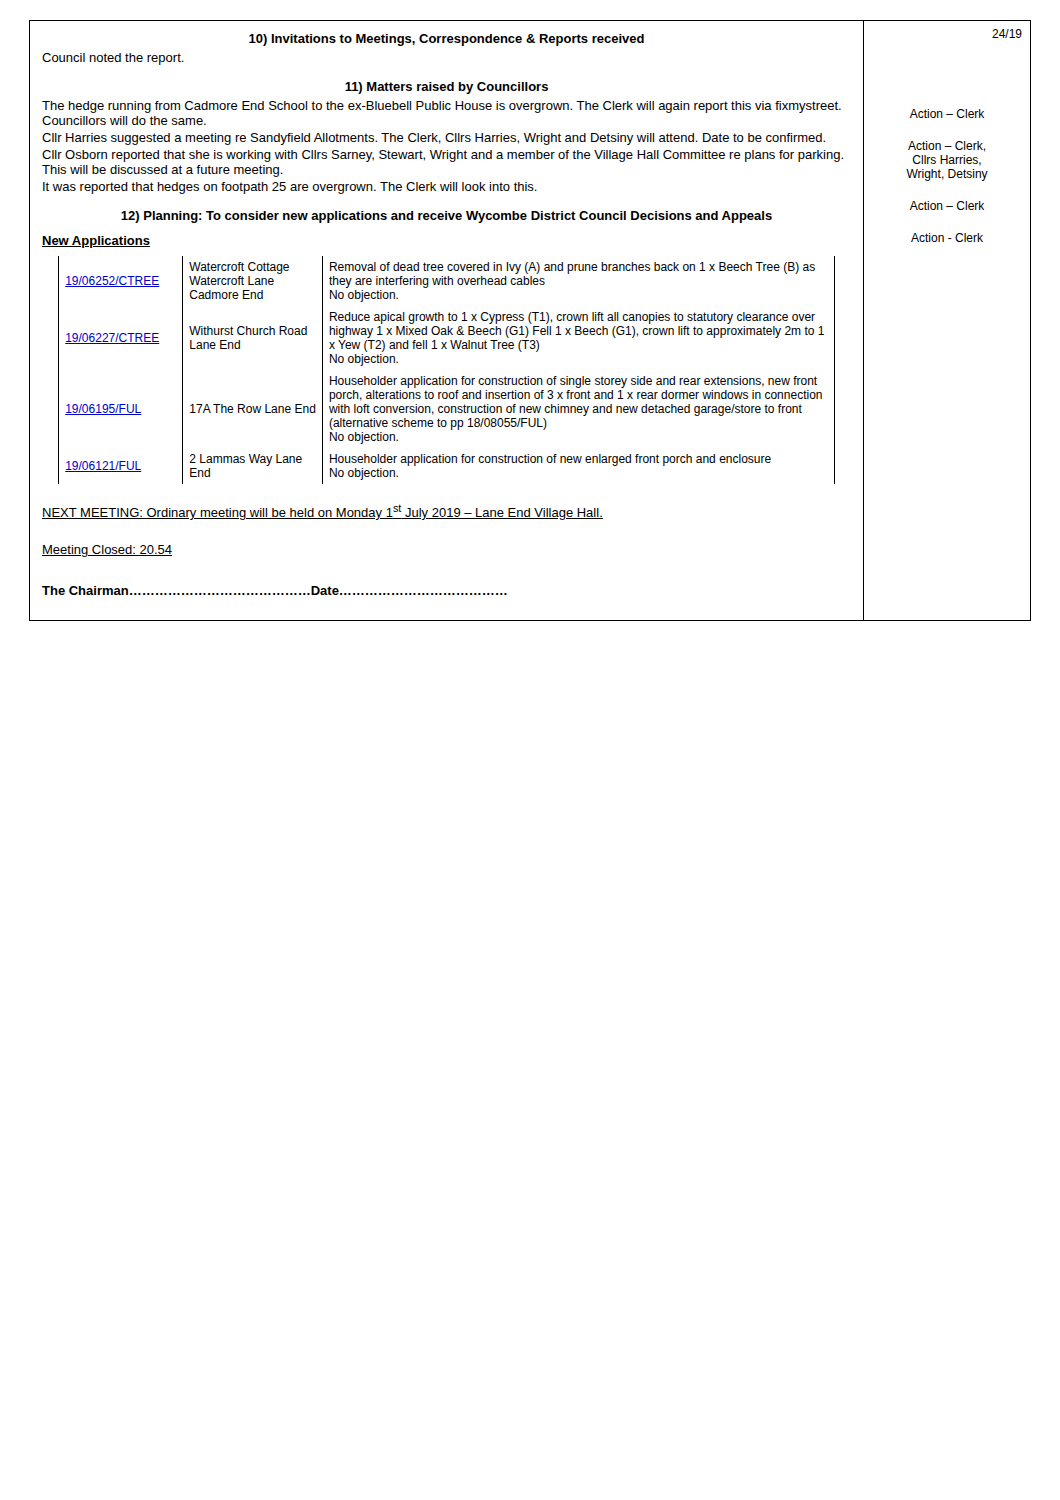10) Invitations to Meetings, Correspondence & Reports received
Council noted the report.
11) Matters raised by Councillors
The hedge running from Cadmore End School to the ex-Bluebell Public House is overgrown. The Clerk will again report this via fixmystreet. Councillors will do the same.
Cllr Harries suggested a meeting re Sandyfield Allotments. The Clerk, Cllrs Harries, Wright and Detsiny will attend. Date to be confirmed.
Cllr Osborn reported that she is working with Cllrs Sarney, Stewart, Wright and a member of the Village Hall Committee re plans for parking. This will be discussed at a future meeting.
It was reported that hedges on footpath 25 are overgrown. The Clerk will look into this.
12) Planning: To consider new applications and receive Wycombe District Council Decisions and Appeals
New Applications
| 19/06252/CTREE | Watercroft Cottage Watercroft Lane Cadmore End | Removal of dead tree covered in Ivy (A) and prune branches back on 1 x Beech Tree (B) as they are interfering with overhead cables No objection. |
| 19/06227/CTREE | Withurst Church Road Lane End | Reduce apical growth to 1 x Cypress (T1), crown lift all canopies to statutory clearance over highway 1 x Mixed Oak & Beech (G1) Fell 1 x Beech (G1), crown lift to approximately 2m to 1 x Yew (T2) and fell 1 x Walnut Tree (T3) No objection. |
| 19/06195/FUL | 17A The Row Lane End | Householder application for construction of single storey side and rear extensions, new front porch, alterations to roof and insertion of 3 x front and 1 x rear dormer windows in connection with loft conversion, construction of new chimney and new detached garage/store to front (alternative scheme to pp 18/08055/FUL) No objection. |
| 19/06121/FUL | 2 Lammas Way Lane End | Householder application for construction of new enlarged front porch and enclosure No objection. |
NEXT MEETING: Ordinary meeting will be held on Monday 1st July 2019 – Lane End Village Hall.
Meeting Closed: 20.54
The Chairman……………………………………Date…………………………………
24/19
Action – Clerk
Action – Clerk,
Cllrs Harries,
Wright, Detsiny
Action – Clerk
Action - Clerk